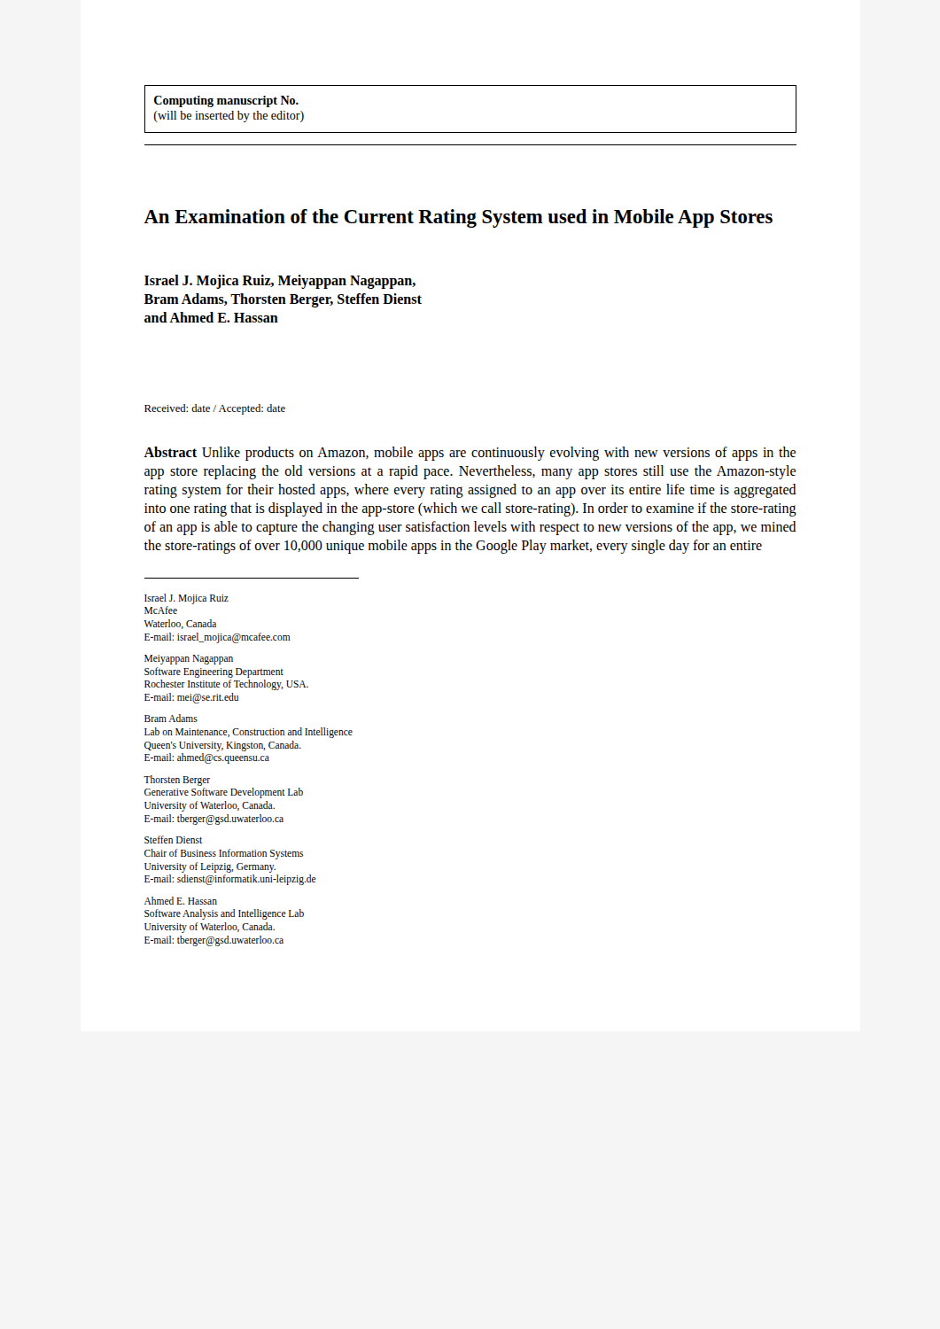Computing manuscript No.
(will be inserted by the editor)
An Examination of the Current Rating System used in Mobile App Stores
Israel J. Mojica Ruiz, Meiyappan Nagappan,
Bram Adams, Thorsten Berger, Steffen Dienst
and Ahmed E. Hassan
Received: date / Accepted: date
Abstract Unlike products on Amazon, mobile apps are continuously evolving with new versions of apps in the app store replacing the old versions at a rapid pace. Nevertheless, many app stores still use the Amazon-style rating system for their hosted apps, where every rating assigned to an app over its entire life time is aggregated into one rating that is displayed in the app-store (which we call store-rating). In order to examine if the store-rating of an app is able to capture the changing user satisfaction levels with respect to new versions of the app, we mined the store-ratings of over 10,000 unique mobile apps in the Google Play market, every single day for an entire
Israel J. Mojica Ruiz
McAfee
Waterloo, Canada
E-mail: israel_mojica@mcafee.com
Meiyappan Nagappan
Software Engineering Department
Rochester Institute of Technology, USA.
E-mail: mei@se.rit.edu
Bram Adams
Lab on Maintenance, Construction and Intelligence
Queen's University, Kingston, Canada.
E-mail: ahmed@cs.queensu.ca
Thorsten Berger
Generative Software Development Lab
University of Waterloo, Canada.
E-mail: tberger@gsd.uwaterloo.ca
Steffen Dienst
Chair of Business Information Systems
University of Leipzig, Germany.
E-mail: sdienst@informatik.uni-leipzig.de
Ahmed E. Hassan
Software Analysis and Intelligence Lab
University of Waterloo, Canada.
E-mail: tberger@gsd.uwaterloo.ca